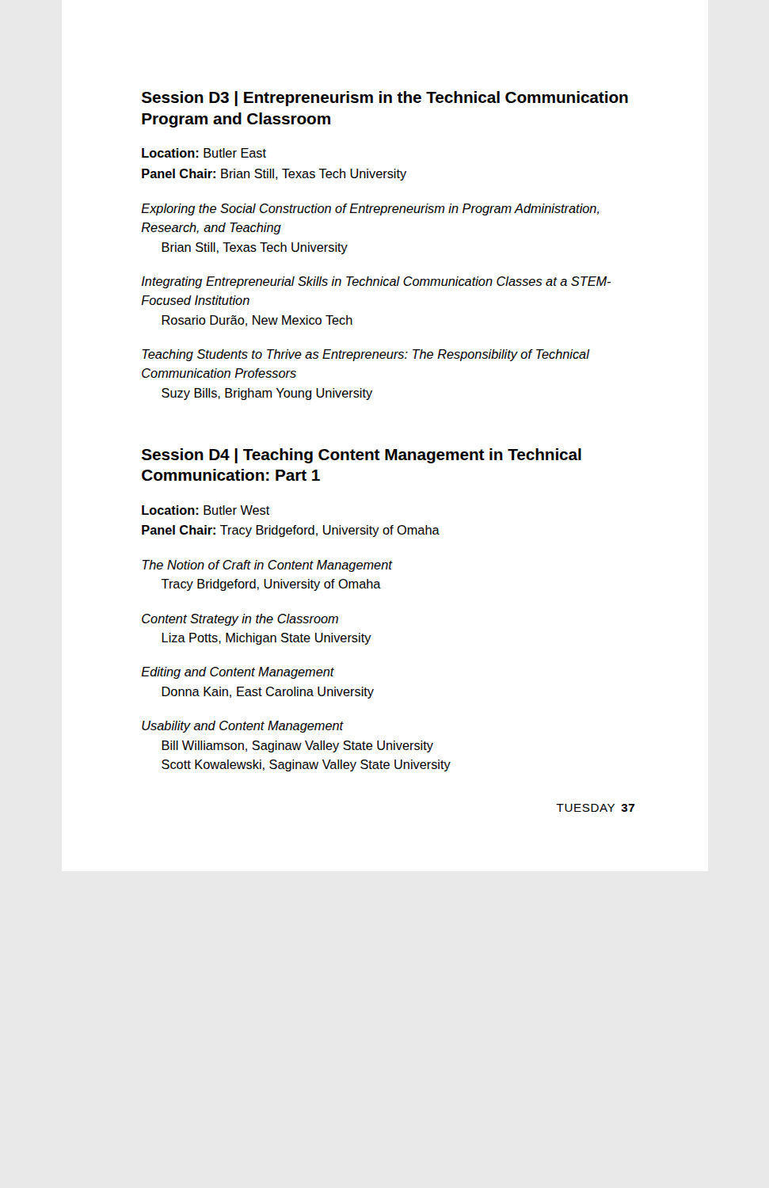Session D3 | Entrepreneurism in the Technical Communication Program and Classroom
Location: Butler East
Panel Chair: Brian Still, Texas Tech University
Exploring the Social Construction of Entrepreneurism in Program Administration, Research, and Teaching Brian Still, Texas Tech University
Integrating Entrepreneurial Skills in Technical Communication Classes at a STEM-Focused Institution Rosario Durão, New Mexico Tech
Teaching Students to Thrive as Entrepreneurs: The Responsibility of Technical Communication Professors Suzy Bills, Brigham Young University
Session D4 | Teaching Content Management in Technical Communication: Part 1
Location: Butler West
Panel Chair: Tracy Bridgeford, University of Omaha
The Notion of Craft in Content Management Tracy Bridgeford, University of Omaha
Content Strategy in the Classroom Liza Potts, Michigan State University
Editing and Content Management Donna Kain, East Carolina University
Usability and Content Management Bill Williamson, Saginaw Valley State University
Scott Kowalewski, Saginaw Valley State University
TUESDAY 37